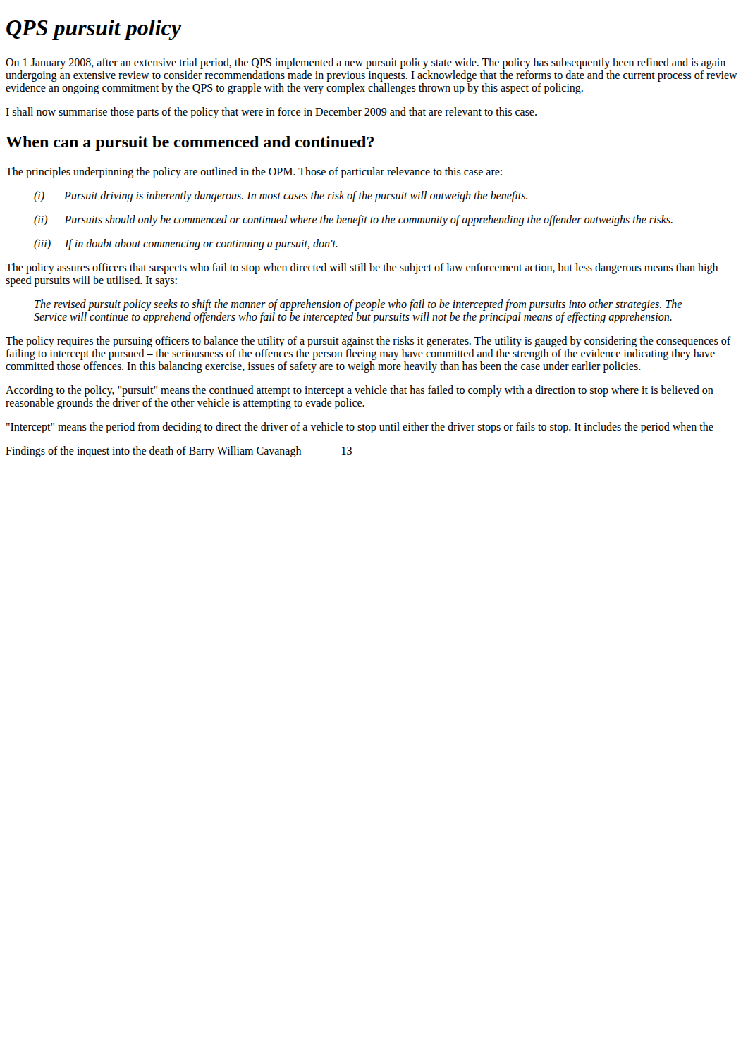QPS pursuit policy
On 1 January 2008, after an extensive trial period, the QPS implemented a new pursuit policy state wide. The policy has subsequently been refined and is again undergoing an extensive review to consider recommendations made in previous inquests. I acknowledge that the reforms to date and the current process of review evidence an ongoing commitment by the QPS to grapple with the very complex challenges thrown up by this aspect of policing.
I shall now summarise those parts of the policy that were in force in December 2009 and that are relevant to this case.
When can a pursuit be commenced and continued?
The principles underpinning the policy are outlined in the OPM. Those of particular relevance to this case are:
(i) Pursuit driving is inherently dangerous. In most cases the risk of the pursuit will outweigh the benefits.
(ii) Pursuits should only be commenced or continued where the benefit to the community of apprehending the offender outweighs the risks.
(iii) If in doubt about commencing or continuing a pursuit, don't.
The policy assures officers that suspects who fail to stop when directed will still be the subject of law enforcement action, but less dangerous means than high speed pursuits will be utilised. It says:
The revised pursuit policy seeks to shift the manner of apprehension of people who fail to be intercepted from pursuits into other strategies. The Service will continue to apprehend offenders who fail to be intercepted but pursuits will not be the principal means of effecting apprehension.
The policy requires the pursuing officers to balance the utility of a pursuit against the risks it generates. The utility is gauged by considering the consequences of failing to intercept the pursued – the seriousness of the offences the person fleeing may have committed and the strength of the evidence indicating they have committed those offences. In this balancing exercise, issues of safety are to weigh more heavily than has been the case under earlier policies.
According to the policy, "pursuit" means the continued attempt to intercept a vehicle that has failed to comply with a direction to stop where it is believed on reasonable grounds the driver of the other vehicle is attempting to evade police.
"Intercept" means the period from deciding to direct the driver of a vehicle to stop until either the driver stops or fails to stop. It includes the period when the
Findings of the inquest into the death of Barry William Cavanagh 13